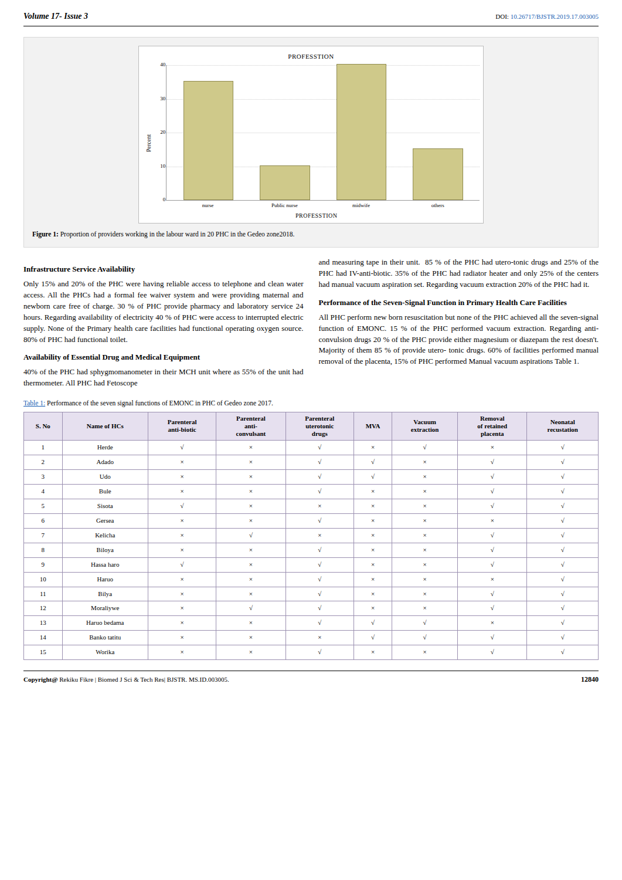Volume 17- Issue 3
DOI: 10.26717/BJSTR.2019.17.003005
PROFESSTION
Percent
40
30
20
10
0
nurse Public nurse midwife others
PROFESSTION
Figure 1: Proportion of providers working in the labour ward in 20 PHC in the Gedeo zone2018.
Infrastructure Service Availability
Only 15% and 20% of the PHC were having reliable access to telephone and clean water access. All the PHCs had a formal fee waiver system and were providing maternal and newborn care free of charge. 30 % of PHC provide pharmacy and laboratory service 24 hours. Regarding availability of electricity 40 % of PHC were access to interrupted electric supply. None of the Primary health care facilities had functional operating oxygen source. 80% of PHC had functional toilet.
Availability of Essential Drug and Medical Equipment
40% of the PHC had sphygmomanometer in their MCH unit where as 55% of the unit had thermometer. All PHC had Fetoscope
and measuring tape in their unit. 85 % of the PHC had utero-tonic drugs and 25% of the PHC had IV-anti-biotic. 35% of the PHC had radiator heater and only 25% of the centers had manual vacuum aspiration set. Regarding vacuum extraction 20% of the PHC had it.
Performance of the Seven-Signal Function in Primary Health Care Facilities
All PHC perform new born resuscitation but none of the PHC achieved all the seven-signal function of EMONC. 15 % of the PHC performed vacuum extraction. Regarding anti-convulsion drugs 20 % of the PHC provide either magnesium or diazepam the rest doesn't. Majority of them 85 % of provide utero- tonic drugs. 60% of facilities performed manual removal of the placenta, 15% of PHC performed Manual vacuum aspirations Table 1.
Table 1: Performance of the seven signal functions of EMONC in PHC of Gedeo zone 2017.
| S. No | Name of HCs | Parenteral anti-biotic | Parenteral anti- convulsant | Parenteral uterotonic drugs | MVA | Vacuum extraction | Removal of retained placenta | Neonatal recustation |
| --- | --- | --- | --- | --- | --- | --- | --- | --- |
| 1 | Herde | √ | × | √ | × | √ | × | √ |
| 2 | Adado | × | × | √ | √ | × | √ | √ |
| 3 | Udo | × | × | √ | √ | × | √ | √ |
| 4 | Bule | × | × | √ | × | × | √ | √ |
| 5 | Sisota | √ | × | × | × | × | √ | √ |
| 6 | Gersea | × | × | √ | × | × | × | √ |
| 7 | Kelicha | × | √ | × | × | × | √ | √ |
| 8 | Biloya | × | × | √ | × | × | √ | √ |
| 9 | Hassa haro | √ | × | √ | × | × | √ | √ |
| 10 | Haruo | × | × | √ | × | × | × | √ |
| 11 | Bilya | × | × | √ | × | × | √ | √ |
| 12 | Moraliywe | × | √ | √ | × | × | √ | √ |
| 13 | Haruo bedama | × | × | √ | √ | √ | × | √ |
| 14 | Banko tatitu | × | × | × | √ | √ | √ | √ |
| 15 | Worika | × | × | √ | × | × | √ | √ |
Copyright@ Rekiku Fikre | Biomed J Sci & Tech Res| BJSTR. MS.ID.003005.
12840